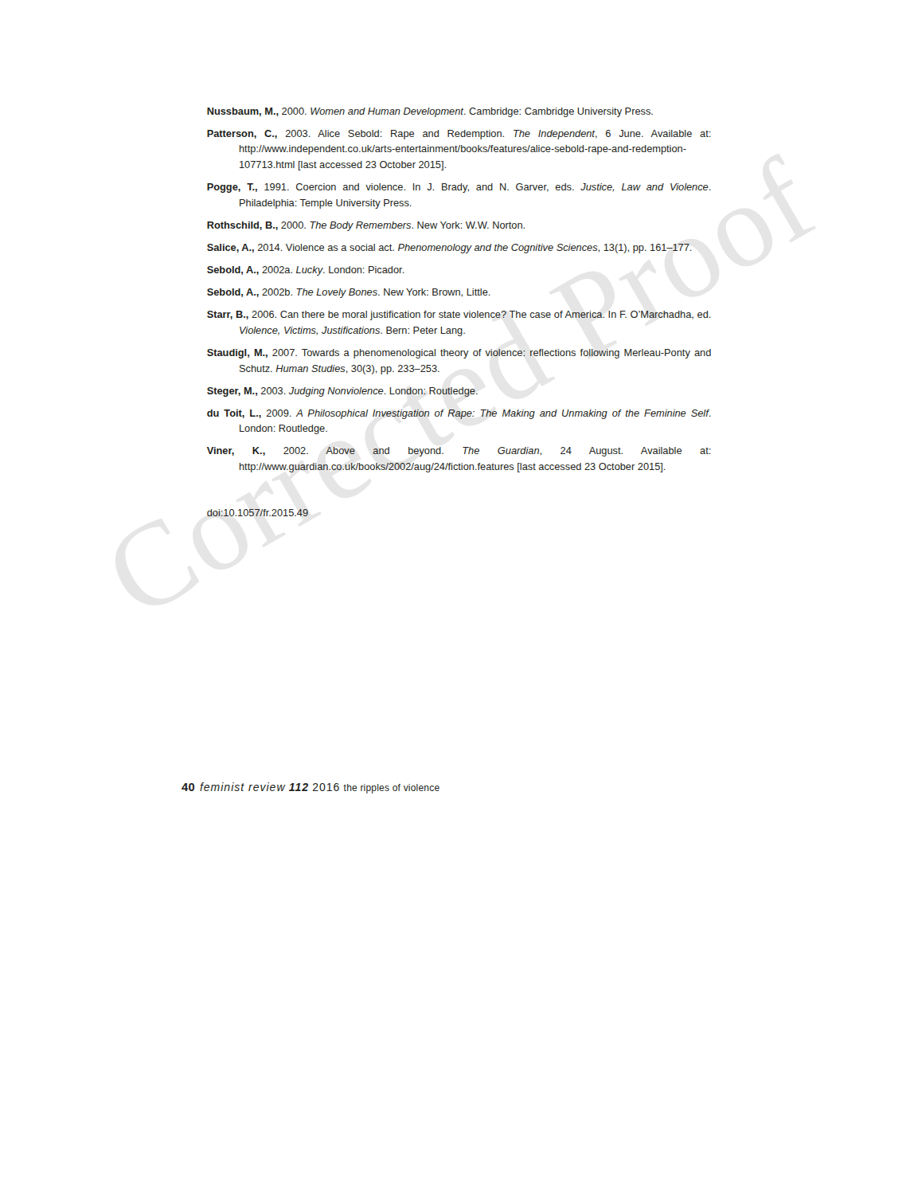Corrected Proof
Nussbaum, M., 2000. Women and Human Development. Cambridge: Cambridge University Press.
Patterson, C., 2003. Alice Sebold: Rape and Redemption. The Independent, 6 June. Available at: http://www.independent.co.uk/arts-entertainment/books/features/alice-sebold-rape-and-redemption-107713.html [last accessed 23 October 2015].
Pogge, T., 1991. Coercion and violence. In J. Brady, and N. Garver, eds. Justice, Law and Violence. Philadelphia: Temple University Press.
Rothschild, B., 2000. The Body Remembers. New York: W.W. Norton.
Salice, A., 2014. Violence as a social act. Phenomenology and the Cognitive Sciences, 13(1), pp. 161–177.
Sebold, A., 2002a. Lucky. London: Picador.
Sebold, A., 2002b. The Lovely Bones. New York: Brown, Little.
Starr, B., 2006. Can there be moral justification for state violence? The case of America. In F. O’Marchadha, ed. Violence, Victims, Justifications. Bern: Peter Lang.
Staudigl, M., 2007. Towards a phenomenological theory of violence: reflections following Merleau-Ponty and Schutz. Human Studies, 30(3), pp. 233–253.
Steger, M., 2003. Judging Nonviolence. London: Routledge.
du Toit, L., 2009. A Philosophical Investigation of Rape: The Making and Unmaking of the Feminine Self. London: Routledge.
Viner, K., 2002. Above and beyond. The Guardian, 24 August. Available at: http://www.guardian.co.uk/books/2002/aug/24/fiction.features [last accessed 23 October 2015].
doi:10.1057/fr.2015.49
40 feminist review 112 2016 the ripples of violence